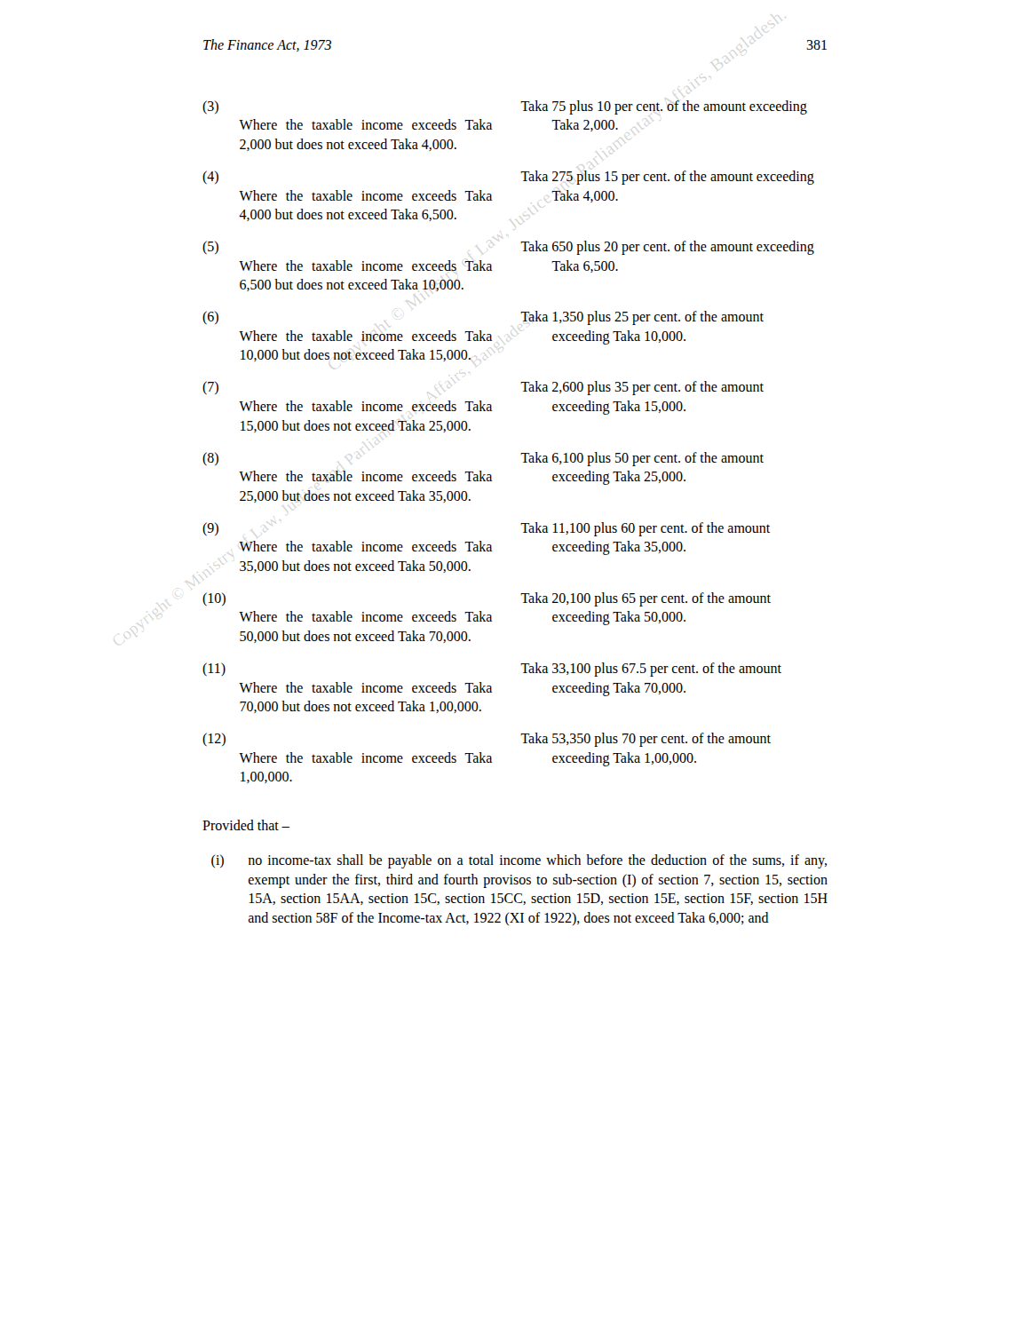Copyright © Ministry of Law, Justice and Parliamentary Affairs, Bangladesh.
Copyright © Ministry of Law, Justice and Parliamentary Affairs, Bangladesh.
The Finance Act, 1973 381
| (3) Where the taxable income exceeds Taka 2,000 but does not exceed Taka 4,000. | Taka 75 plus 10 per cent. of the amount exceeding Taka 2,000. |
| (4) Where the taxable income exceeds Taka 4,000 but does not exceed Taka 6,500. | Taka 275 plus 15 per cent. of the amount exceeding Taka 4,000. |
| (5) Where the taxable income exceeds Taka 6,500 but does not exceed Taka 10,000. | Taka 650 plus 20 per cent. of the amount exceeding Taka 6,500. |
| (6) Where the taxable income exceeds Taka 10,000 but does not exceed Taka 15,000. | Taka 1,350 plus 25 per cent. of the amount exceeding Taka 10,000. |
| (7) Where the taxable income exceeds Taka 15,000 but does not exceed Taka 25,000. | Taka 2,600 plus 35 per cent. of the amount exceeding Taka 15,000. |
| (8) Where the taxable income exceeds Taka 25,000 but does not exceed Taka 35,000. | Taka 6,100 plus 50 per cent. of the amount exceeding Taka 25,000. |
| (9) Where the taxable income exceeds Taka 35,000 but does not exceed Taka 50,000. | Taka 11,100 plus 60 per cent. of the amount exceeding Taka 35,000. |
| (10) Where the taxable income exceeds Taka 50,000 but does not exceed Taka 70,000. | Taka 20,100 plus 65 per cent. of the amount exceeding Taka 50,000. |
| (11) Where the taxable income exceeds Taka 70,000 but does not exceed Taka 1,00,000. | Taka 33,100 plus 67.5 per cent. of the amount exceeding Taka 70,000. |
| (12) Where the taxable income exceeds Taka 1,00,000. | Taka 53,350 plus 70 per cent. of the amount exceeding Taka 1,00,000. |
Provided that –
(i) no income-tax shall be payable on a total income which before the deduction of the sums, if any, exempt under the first, third and fourth provisos to sub-section (I) of section 7, section 15, section 15A, section 15AA, section 15C, section 15CC, section 15D, section 15E, section 15F, section 15H and section 58F of the Income-tax Act, 1922 (XI of 1922), does not exceed Taka 6,000; and